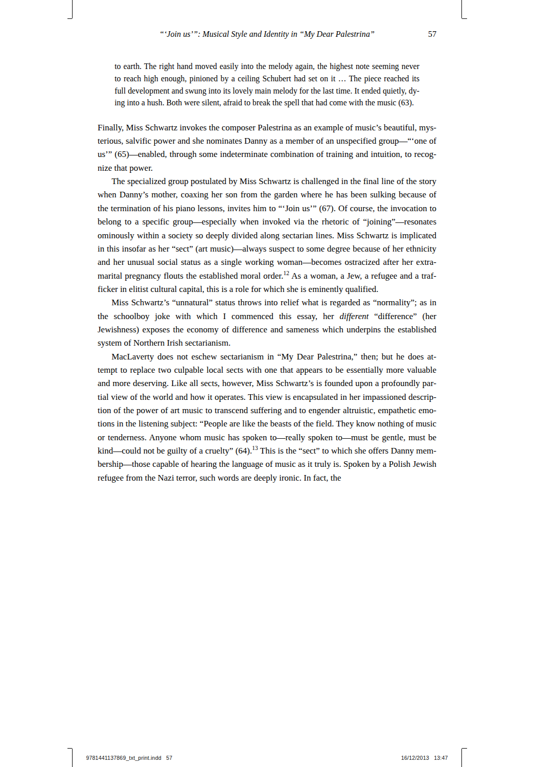“‘Join us’”: Musical Style and Identity in “My Dear Palestrina” 57
to earth. The right hand moved easily into the melody again, the highest note seeming never to reach high enough, pinioned by a ceiling Schubert had set on it … The piece reached its full development and swung into its lovely main melody for the last time. It ended quietly, dying into a hush. Both were silent, afraid to break the spell that had come with the music (63).
Finally, Miss Schwartz invokes the composer Palestrina as an example of music’s beautiful, mysterious, salvific power and she nominates Danny as a member of an unspecified group—“‘one of us’” (65)—enabled, through some indeterminate combination of training and intuition, to recognize that power.
The specialized group postulated by Miss Schwartz is challenged in the final line of the story when Danny’s mother, coaxing her son from the garden where he has been sulking because of the termination of his piano lessons, invites him to “‘Join us’” (67). Of course, the invocation to belong to a specific group—especially when invoked via the rhetoric of “joining”—resonates ominously within a society so deeply divided along sectarian lines. Miss Schwartz is implicated in this insofar as her “sect” (art music)—always suspect to some degree because of her ethnicity and her unusual social status as a single working woman—becomes ostracized after her extramarital pregnancy flouts the established moral order.12 As a woman, a Jew, a refugee and a trafficker in elitist cultural capital, this is a role for which she is eminently qualified.
Miss Schwartz’s “unnatural” status throws into relief what is regarded as “normality”; as in the schoolboy joke with which I commenced this essay, her different “difference” (her Jewishness) exposes the economy of difference and sameness which underpins the established system of Northern Irish sectarianism.
MacLaverty does not eschew sectarianism in “My Dear Palestrina,” then; but he does attempt to replace two culpable local sects with one that appears to be essentially more valuable and more deserving. Like all sects, however, Miss Schwartz’s is founded upon a profoundly partial view of the world and how it operates. This view is encapsulated in her impassioned description of the power of art music to transcend suffering and to engender altruistic, empathetic emotions in the listening subject: “People are like the beasts of the field. They know nothing of music or tenderness. Anyone whom music has spoken to—really spoken to—must be gentle, must be kind—could not be guilty of a cruelty” (64).13 This is the “sect” to which she offers Danny membership—those capable of hearing the language of music as it truly is. Spoken by a Polish Jewish refugee from the Nazi terror, such words are deeply ironic. In fact, the
9781441137869_txt_print.indd 57 16/12/2013 13:47